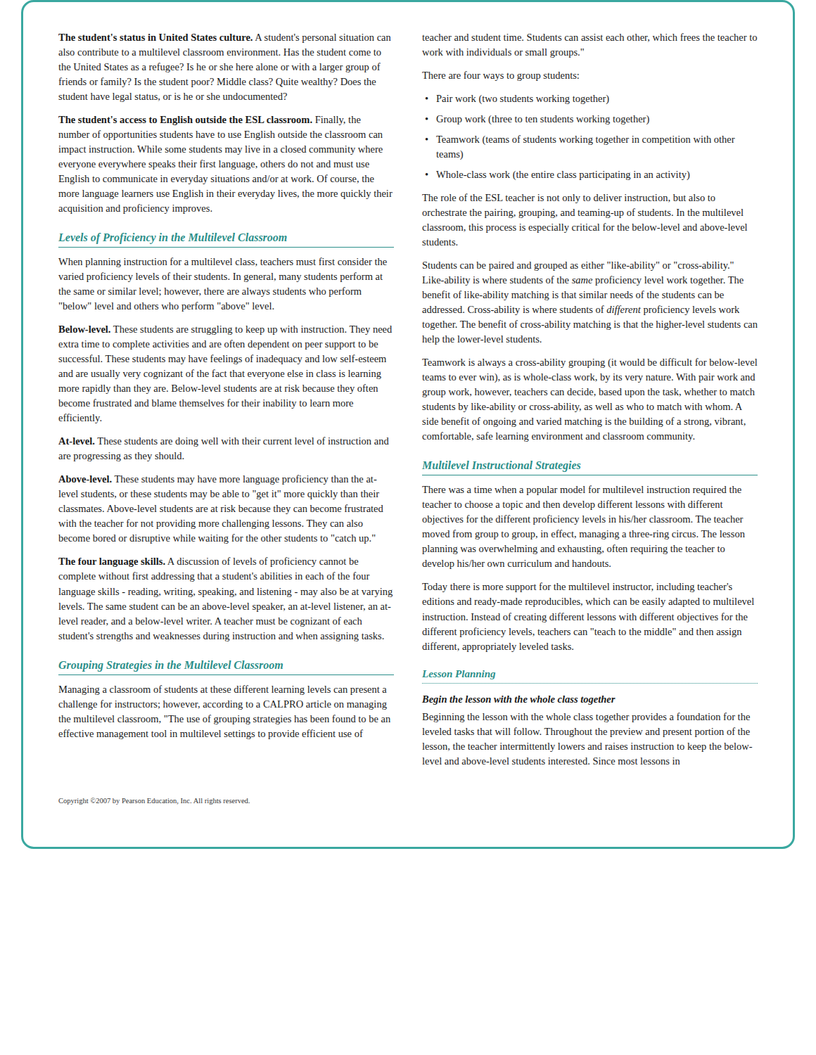The student's status in United States culture. A student's personal situation can also contribute to a multilevel classroom environment. Has the student come to the United States as a refugee? Is he or she here alone or with a larger group of friends or family? Is the student poor? Middle class? Quite wealthy? Does the student have legal status, or is he or she undocumented?
The student's access to English outside the ESL classroom. Finally, the number of opportunities students have to use English outside the classroom can impact instruction. While some students may live in a closed community where everyone everywhere speaks their first language, others do not and must use English to communicate in everyday situations and/or at work. Of course, the more language learners use English in their everyday lives, the more quickly their acquisition and proficiency improves.
Levels of Proficiency in the Multilevel Classroom
When planning instruction for a multilevel class, teachers must first consider the varied proficiency levels of their students. In general, many students perform at the same or similar level; however, there are always students who perform "below" level and others who perform "above" level.
Below-level. These students are struggling to keep up with instruction. They need extra time to complete activities and are often dependent on peer support to be successful. These students may have feelings of inadequacy and low self-esteem and are usually very cognizant of the fact that everyone else in class is learning more rapidly than they are. Below-level students are at risk because they often become frustrated and blame themselves for their inability to learn more efficiently.
At-level. These students are doing well with their current level of instruction and are progressing as they should.
Above-level. These students may have more language proficiency than the at-level students, or these students may be able to "get it" more quickly than their classmates. Above-level students are at risk because they can become frustrated with the teacher for not providing more challenging lessons. They can also become bored or disruptive while waiting for the other students to "catch up."
The four language skills. A discussion of levels of proficiency cannot be complete without first addressing that a student's abilities in each of the four language skills - reading, writing, speaking, and listening - may also be at varying levels. The same student can be an above-level speaker, an at-level listener, an at-level reader, and a below-level writer. A teacher must be cognizant of each student's strengths and weaknesses during instruction and when assigning tasks.
Grouping Strategies in the Multilevel Classroom
Managing a classroom of students at these different learning levels can present a challenge for instructors; however, according to a CALPRO article on managing the multilevel classroom, "The use of grouping strategies has been found to be an effective management tool in multilevel settings to provide efficient use of teacher and student time. Students can assist each other, which frees the teacher to work with individuals or small groups."
There are four ways to group students:
Pair work (two students working together)
Group work (three to ten students working together)
Teamwork (teams of students working together in competition with other teams)
Whole-class work (the entire class participating in an activity)
The role of the ESL teacher is not only to deliver instruction, but also to orchestrate the pairing, grouping, and teaming-up of students. In the multilevel classroom, this process is especially critical for the below-level and above-level students.
Students can be paired and grouped as either "like-ability" or "cross-ability." Like-ability is where students of the same proficiency level work together. The benefit of like-ability matching is that similar needs of the students can be addressed. Cross-ability is where students of different proficiency levels work together. The benefit of cross-ability matching is that the higher-level students can help the lower-level students.
Teamwork is always a cross-ability grouping (it would be difficult for below-level teams to ever win), as is whole-class work, by its very nature. With pair work and group work, however, teachers can decide, based upon the task, whether to match students by like-ability or cross-ability, as well as who to match with whom. A side benefit of ongoing and varied matching is the building of a strong, vibrant, comfortable, safe learning environment and classroom community.
Multilevel Instructional Strategies
There was a time when a popular model for multilevel instruction required the teacher to choose a topic and then develop different lessons with different objectives for the different proficiency levels in his/her classroom. The teacher moved from group to group, in effect, managing a three-ring circus. The lesson planning was overwhelming and exhausting, often requiring the teacher to develop his/her own curriculum and handouts.
Today there is more support for the multilevel instructor, including teacher's editions and ready-made reproducibles, which can be easily adapted to multilevel instruction. Instead of creating different lessons with different objectives for the different proficiency levels, teachers can "teach to the middle" and then assign different, appropriately leveled tasks.
Lesson Planning
Begin the lesson with the whole class together
Beginning the lesson with the whole class together provides a foundation for the leveled tasks that will follow. Throughout the preview and present portion of the lesson, the teacher intermittently lowers and raises instruction to keep the below-level and above-level students interested. Since most lessons in
Copyright ©2007 by Pearson Education, Inc. All rights reserved.